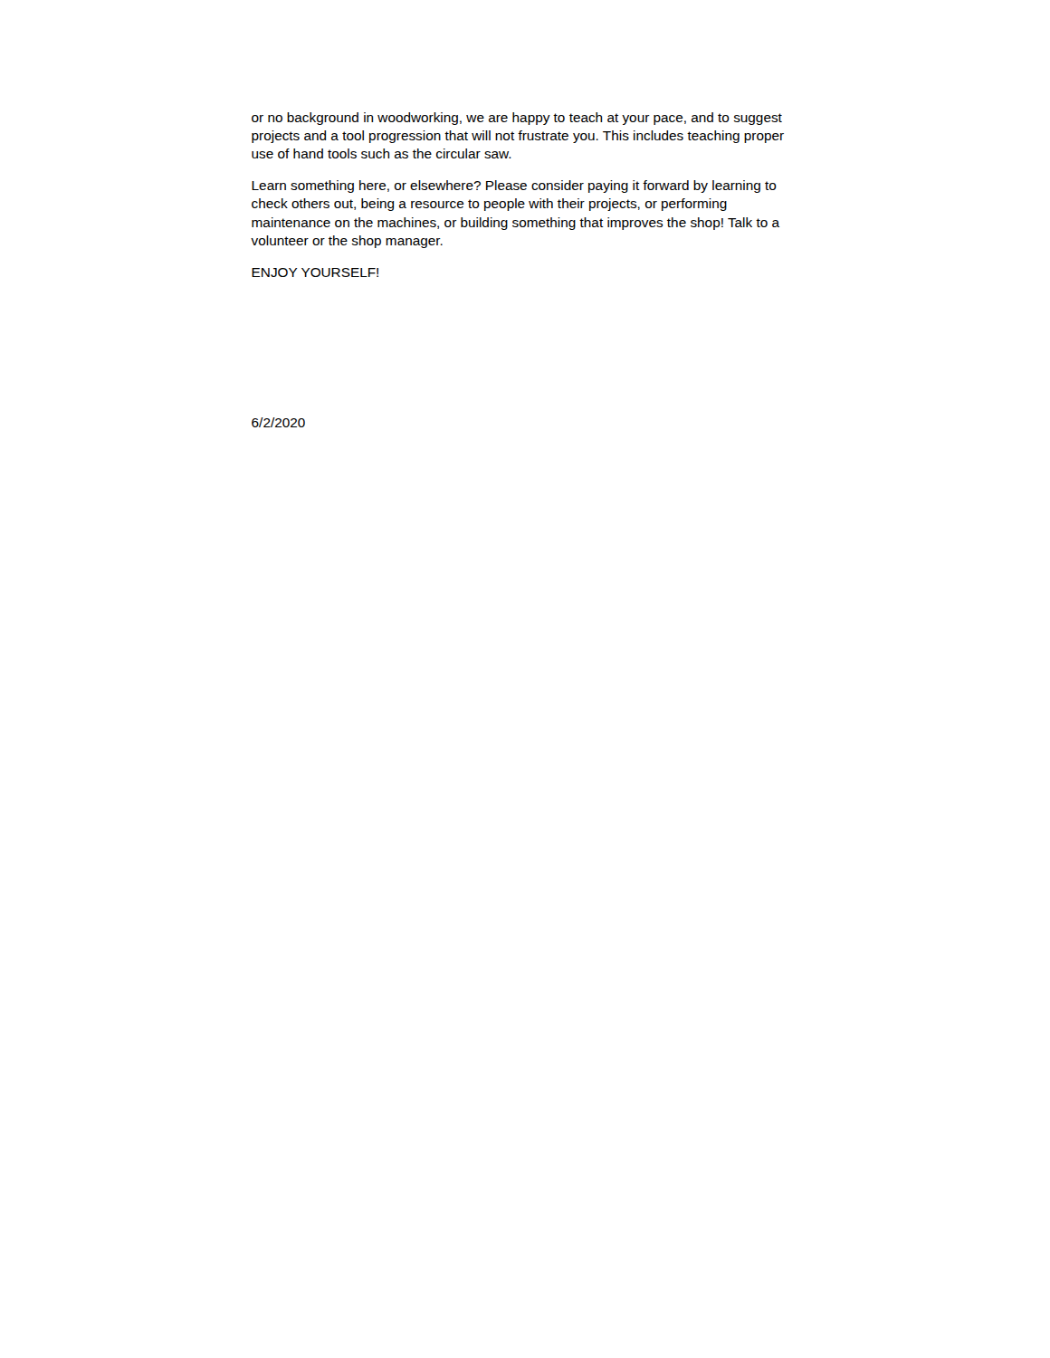or no background in woodworking, we are happy to teach at your pace, and to suggest projects and a tool progression that will not frustrate you. This includes teaching proper use of hand tools such as the circular saw.
Learn something here, or elsewhere? Please consider paying it forward by learning to check others out, being a resource to people with their projects, or performing maintenance on the machines, or building something that improves the shop! Talk to a volunteer or the shop manager.
ENJOY YOURSELF!
6/2/2020